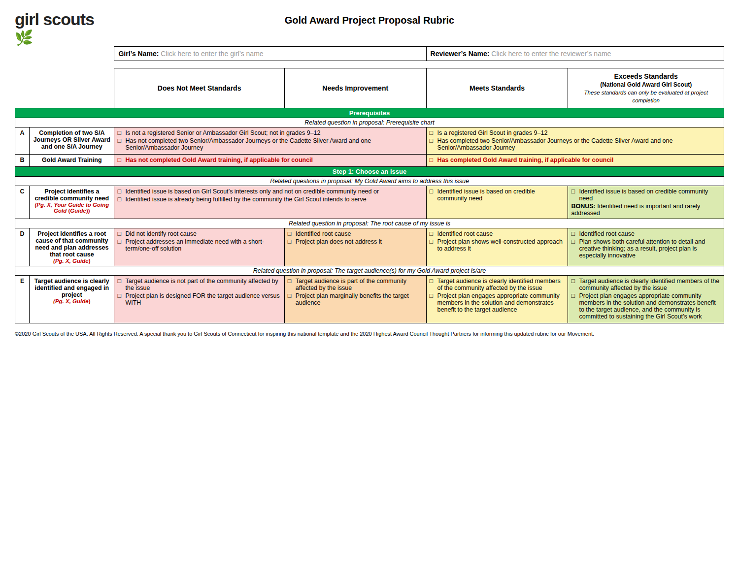girl scouts 🌿
Gold Award Project Proposal Rubric
| | Girl’s Name: Click here to enter the girl’s name | Reviewer’s Name: Click here to enter the reviewer’s name |
| | Does Not Meet Standards | Needs Improvement | Meets Standards | Exceeds Standards (National Gold Award Girl Scout) These standards can only be evaluated at project completion |
| Prerequisites |
| Related question in proposal: Prerequisite chart |
| A | Completion of two S/A Journeys OR Silver Award and one S/A Journey | Is not a registered Senior or Ambassador Girl Scout; not in grades 9–12 Has not completed two Senior/Ambassador Journeys or the Cadette Silver Award and one Senior/Ambassador Journey | Is a registered Girl Scout in grades 9–12 Has completed two Senior/Ambassador Journeys or the Cadette Silver Award and one Senior/Ambassador Journey |
| B | Gold Award Training | Has not completed Gold Award training, if applicable for council | Has completed Gold Award training, if applicable for council |
| Step 1: Choose an issue |
| Related questions in proposal: My Gold Award aims to address this issue |
| C | Project identifies a credible community need (Pg. X, Your Guide to Going Gold ( Guide )) | Identified issue is based on Girl Scout’s interests only and not on credible community need or Identified issue is already being fulfilled by the community the Girl Scout intends to serve | Identified issue is based on credible community need | Identified issue is based on credible community need BONUS: Identified need is important and rarely addressed |
| Related question in proposal: The root cause of my issue is |
| D | Project identifies a root cause of that community need and plan addresses that root cause (Pg. X, Guide ) | Did not identify root cause Project addresses an immediate need with a short-term/one-off solution | Identified root cause Project plan does not address it | Identified root cause Project plan shows well-constructed approach to address it | Identified root cause Plan shows both careful attention to detail and creative thinking; as a result, project plan is especially innovative |
| Related question in proposal: The target audience(s) for my Gold Award project is/are |
| E | Target audience is clearly identified and engaged in project (Pg. X, Guide ) | Target audience is not part of the community affected by the issue Project plan is designed FOR the target audience versus WITH | Target audience is part of the community affected by the issue Project plan marginally benefits the target audience | Target audience is clearly identified members of the community affected by the issue Project plan engages appropriate community members in the solution and demonstrates benefit to the target audience | Target audience is clearly identified members of the community affected by the issue Project plan engages appropriate community members in the solution and demonstrates benefit to the target audience, and the community is committed to sustaining the Girl Scout’s work |
©2020 Girl Scouts of the USA. All Rights Reserved. A special thank you to Girl Scouts of Connecticut for inspiring this national template and the 2020 Highest Award Council Thought Partners for informing this updated rubric for our Movement.